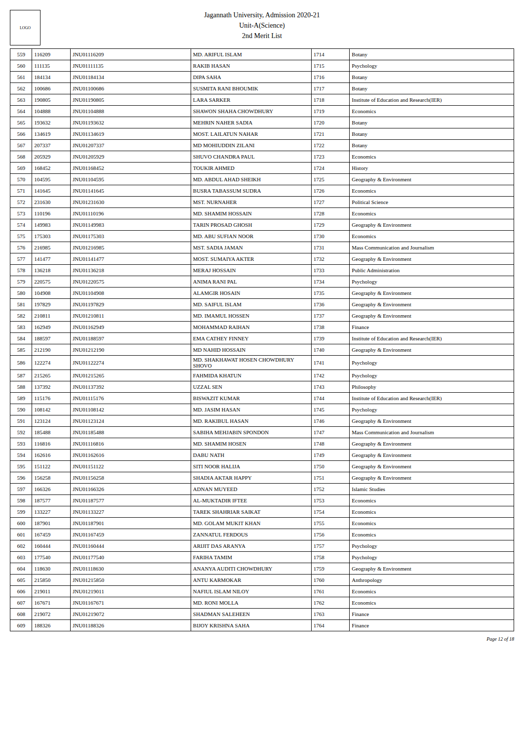LOGO
Jagannath University, Admission 2020-21
Unit-A(Science)
2nd Merit List
| 559 | 116209 | JNU01116209 | MD. ARIFUL ISLAM | 1714 | Botany |
| 560 | 111135 | JNU01111135 | RAKIB HASAN | 1715 | Psychology |
| 561 | 184134 | JNU01184134 | DIPA SAHA | 1716 | Botany |
| 562 | 100686 | JNU01100686 | SUSMITA RANI BHOUMIK | 1717 | Botany |
| 563 | 190805 | JNU01190805 | LARA SARKER | 1718 | Institute of Education and Research(IER) |
| 564 | 104888 | JNU01104888 | SHAWON SHAHA CHOWDHURY | 1719 | Economics |
| 565 | 193632 | JNU01193632 | MEHRIN NAHER SADIA | 1720 | Botany |
| 566 | 134619 | JNU01134619 | MOST. LAILATUN NAHAR | 1721 | Botany |
| 567 | 207337 | JNU01207337 | MD MOHIUDDIN ZILANI | 1722 | Botany |
| 568 | 205929 | JNU01205929 | SHUVO CHANDRA PAUL | 1723 | Economics |
| 569 | 168452 | JNU01168452 | TOUKIR AHMED | 1724 | History |
| 570 | 104595 | JNU01104595 | MD. ABDUL AHAD SHEIKH | 1725 | Geography & Environment |
| 571 | 141645 | JNU01141645 | BUSRA TABASSUM SUDRA | 1726 | Economics |
| 572 | 231630 | JNU01231630 | MST. NURNAHER | 1727 | Political Science |
| 573 | 110196 | JNU01110196 | MD. SHAMIM HOSSAIN | 1728 | Economics |
| 574 | 149983 | JNU01149983 | TARIN PROSAD GHOSH | 1729 | Geography & Environment |
| 575 | 175303 | JNU01175303 | MD. ABU SUFIAN NOOR | 1730 | Economics |
| 576 | 216985 | JNU01216985 | MST. SADIA JAMAN | 1731 | Mass Communication and Journalism |
| 577 | 141477 | JNU01141477 | MOST. SUMAIYA AKTER | 1732 | Geography & Environment |
| 578 | 136218 | JNU01136218 | MERAJ HOSSAIN | 1733 | Public Administration |
| 579 | 220575 | JNU01220575 | ANIMA RANI PAL | 1734 | Psychology |
| 580 | 104908 | JNU01104908 | ALAMGIR HOSAIN | 1735 | Geography & Environment |
| 581 | 197829 | JNU01197829 | MD. SAIFUL ISLAM | 1736 | Geography & Environment |
| 582 | 210811 | JNU01210811 | MD. IMAMUL HOSSEN | 1737 | Geography & Environment |
| 583 | 162949 | JNU01162949 | MOHAMMAD RAIHAN | 1738 | Finance |
| 584 | 188597 | JNU01188597 | EMA CATHEY FINNEY | 1739 | Institute of Education and Research(IER) |
| 585 | 212190 | JNU01212190 | MD NAHID HOSSAIN | 1740 | Geography & Environment |
| 586 | 122274 | JNU01122274 | MD. SHAKHAWAT HOSEN CHOWDHURY SHOVO | 1741 | Psychology |
| 587 | 215265 | JNU01215265 | FAHMIDA KHATUN | 1742 | Psychology |
| 588 | 137392 | JNU01137392 | UZZAL SEN | 1743 | Philosophy |
| 589 | 115176 | JNU01115176 | BISWAZIT KUMAR | 1744 | Institute of Education and Research(IER) |
| 590 | 108142 | JNU01108142 | MD. JASIM HASAN | 1745 | Psychology |
| 591 | 123124 | JNU01123124 | MD. RAKIBUL HASAN | 1746 | Geography & Environment |
| 592 | 185488 | JNU01185488 | SABIHA MEHJABIN SPONDON | 1747 | Mass Communication and Journalism |
| 593 | 116816 | JNU01116816 | MD. SHAMIM HOSEN | 1748 | Geography & Environment |
| 594 | 162616 | JNU01162616 | DABU NATH | 1749 | Geography & Environment |
| 595 | 151122 | JNU01151122 | SITI NOOR HALIJA | 1750 | Geography & Environment |
| 596 | 156258 | JNU01156258 | SHADIA AKTAR HAPPY | 1751 | Geography & Environment |
| 597 | 166326 | JNU01166326 | ADNAN MUYEED | 1752 | Islamic Studies |
| 598 | 187577 | JNU01187577 | AL-MUKTADIR IFTEE | 1753 | Economics |
| 599 | 133227 | JNU01133227 | TAREK SHAHRIAR SAIKAT | 1754 | Economics |
| 600 | 187901 | JNU01187901 | MD. GOLAM MUKIT KHAN | 1755 | Economics |
| 601 | 167459 | JNU01167459 | ZANNATUL FERDOUS | 1756 | Economics |
| 602 | 160444 | JNU01160444 | ARIJIT DAS ARANYA | 1757 | Psychology |
| 603 | 177540 | JNU01177540 | FARIHA TAMIM | 1758 | Psychology |
| 604 | 118630 | JNU01118630 | ANANYA AUDITI CHOWDHURY | 1759 | Geography & Environment |
| 605 | 215850 | JNU01215850 | ANTU KARMOKAR | 1760 | Anthropology |
| 606 | 219011 | JNU01219011 | NAFIUL ISLAM NILOY | 1761 | Economics |
| 607 | 167671 | JNU01167671 | MD. RONI MOLLA | 1762 | Economics |
| 608 | 219072 | JNU01219072 | SHADMAN SALEHEEN | 1763 | Finance |
| 609 | 188326 | JNU01188326 | BIJOY KRISHNA SAHA | 1764 | Finance |
Page 12 of 18